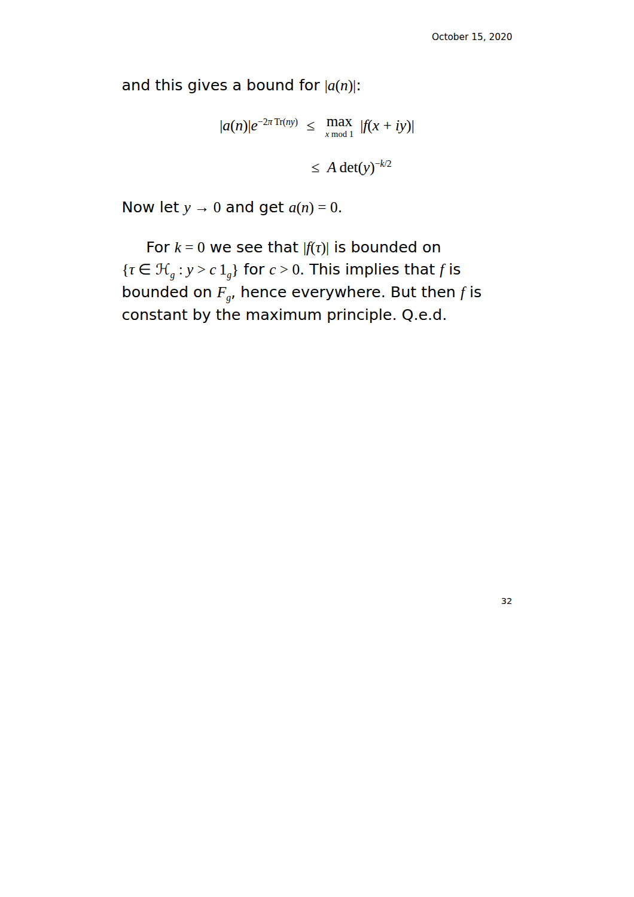October 15, 2020
and this gives a bound for |a(n)|:
|a(n)|e−2π Tr(ny) ≤ max x mod 1 |f(x + iy)|
≤ A det(y)−k/2
Now let y → 0 and get a(n) = 0.
For k = 0 we see that |f(τ)| is bounded on {τ ∈ ℋg : y > c 1g} for c > 0. This implies that f is bounded on Fg, hence everywhere. But then f is constant by the maximum principle. Q.e.d.
32